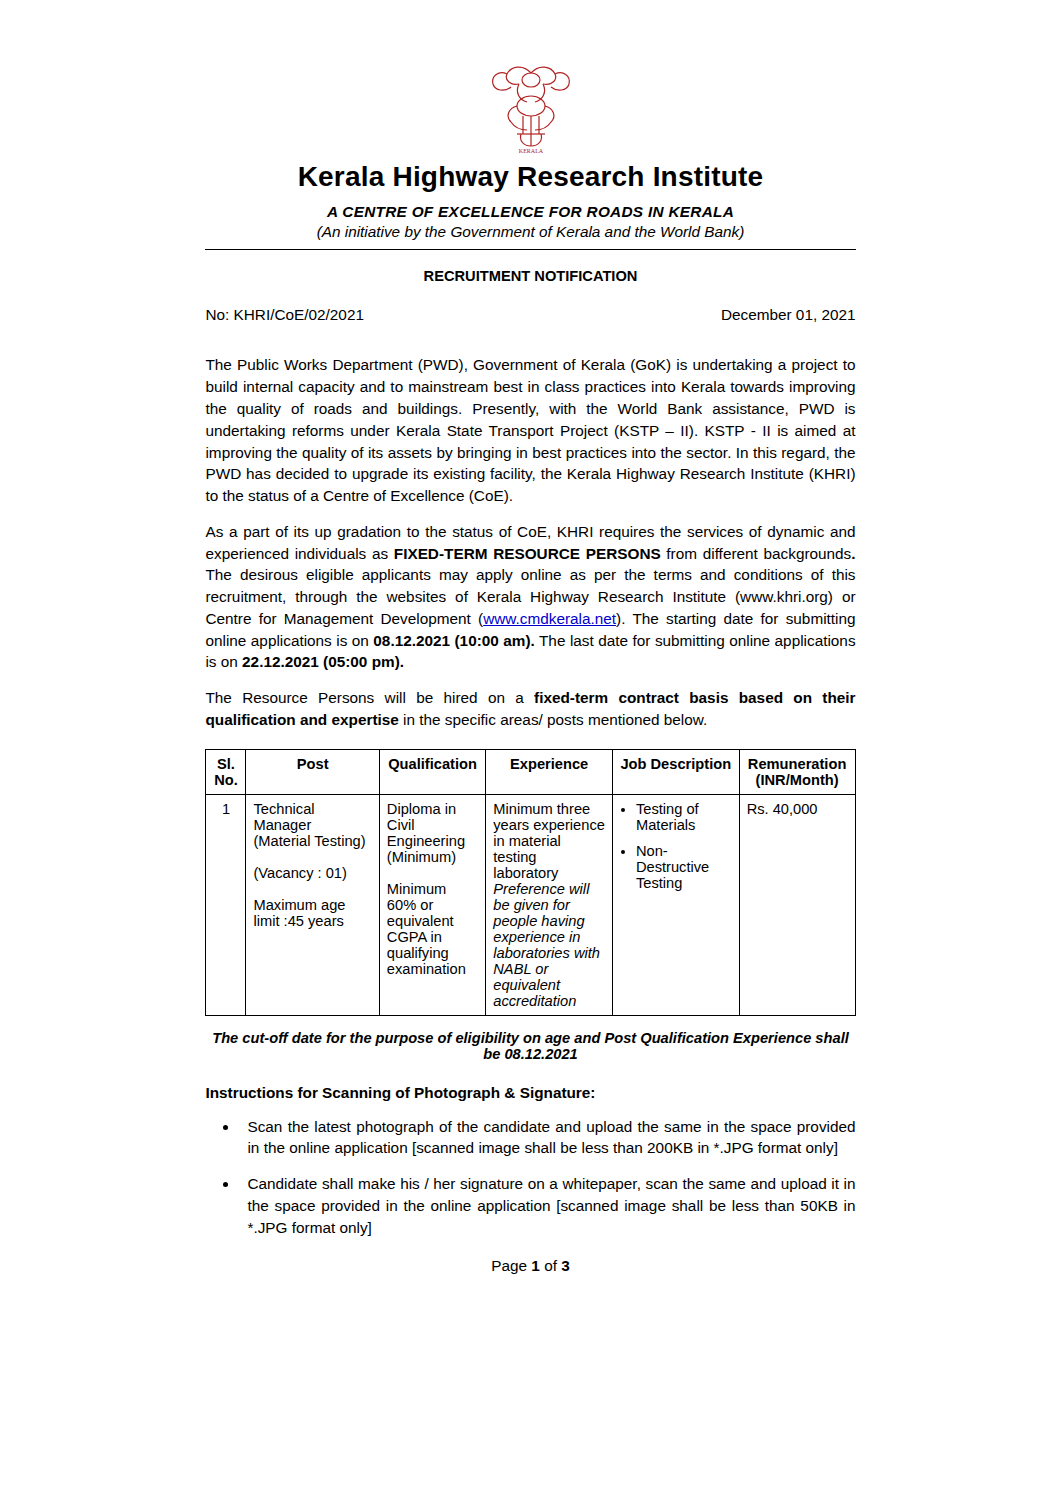Kerala Highway Research Institute
A CENTRE OF EXCELLENCE FOR ROADS IN KERALA
(An initiative by the Government of Kerala and the World Bank)
RECRUITMENT NOTIFICATION
No: KHRI/CoE/02/2021 December 01, 2021
The Public Works Department (PWD), Government of Kerala (GoK) is undertaking a project to build internal capacity and to mainstream best in class practices into Kerala towards improving the quality of roads and buildings. Presently, with the World Bank assistance, PWD is undertaking reforms under Kerala State Transport Project (KSTP – II). KSTP - II is aimed at improving the quality of its assets by bringing in best practices into the sector. In this regard, the PWD has decided to upgrade its existing facility, the Kerala Highway Research Institute (KHRI) to the status of a Centre of Excellence (CoE).
As a part of its up gradation to the status of CoE, KHRI requires the services of dynamic and experienced individuals as FIXED-TERM RESOURCE PERSONS from different backgrounds. The desirous eligible applicants may apply online as per the terms and conditions of this recruitment, through the websites of Kerala Highway Research Institute (www.khri.org) or Centre for Management Development (www.cmdkerala.net). The starting date for submitting online applications is on 08.12.2021 (10:00 am). The last date for submitting online applications is on 22.12.2021 (05:00 pm).
The Resource Persons will be hired on a fixed-term contract basis based on their qualification and expertise in the specific areas/ posts mentioned below.
| Sl. No. | Post | Qualification | Experience | Job Description | Remuneration (INR/Month) |
| --- | --- | --- | --- | --- | --- |
| 1 | Technical Manager (Material Testing) (Vacancy : 01) Maximum age limit :45 years | Diploma in Civil Engineering (Minimum) Minimum 60% or equivalent CGPA in qualifying examination | Minimum three years experience in material testing laboratory Preference will be given for people having experience in laboratories with NABL or equivalent accreditation | Testing of Materials Non- Destructive Testing | Rs. 40,000 |
The cut-off date for the purpose of eligibility on age and Post Qualification Experience shall be 08.12.2021
Instructions for Scanning of Photograph & Signature:
Scan the latest photograph of the candidate and upload the same in the space provided in the online application [scanned image shall be less than 200KB in *.JPG format only]
Candidate shall make his / her signature on a whitepaper, scan the same and upload it in the space provided in the online application [scanned image shall be less than 50KB in *.JPG format only]
Page 1 of 3